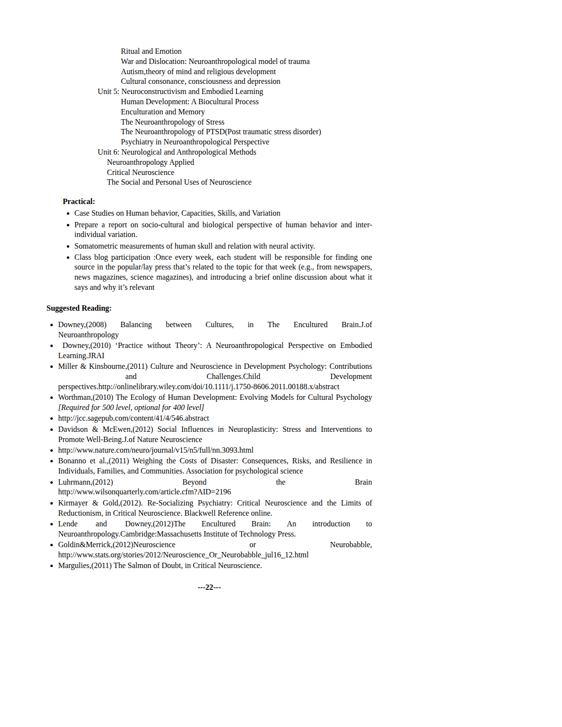Ritual and Emotion
War and Dislocation: Neuroanthropological model of trauma
Autism,theory of mind and religious development
Cultural consonance, consciousness and depression
Unit 5: Neuroconstructivism and Embodied Learning
Human Development: A Biocultural Process
Enculturation and Memory
The Neuroanthropology of Stress
The Neuroanthropology of PTSD(Post traumatic stress disorder)
Psychiatry in Neuroanthropological Perspective
Unit 6: Neurological and Anthropological Methods
Neuroanthropology Applied
Critical Neuroscience
The Social and Personal Uses of Neuroscience
Practical:
Case Studies on Human behavior, Capacities, Skills, and Variation
Prepare a report on socio-cultural and biological perspective of human behavior and inter-individual variation.
Somatometric measurements of human skull and relation with neural activity.
Class blog participation :Once every week, each student will be responsible for finding one source in the popular/lay press that’s related to the topic for that week (e.g., from newspapers, news magazines, science magazines), and introducing a brief online discussion about what it says and why it’s relevant
Suggested Reading:
Downey,(2008) Balancing between Cultures, in The Encultured Brain.J.of Neuroanthropology
Downey,(2010) ‘Practice without Theory’: A Neuroanthropological Perspective on Embodied Learning.JRAI
Miller & Kinsbourne,(2011) Culture and Neuroscience in Development Psychology: Contributions and Challenges.Child Development perspectives.http://onlinelibrary.wiley.com/doi/10.1111/j.1750-8606.2011.00188.x/abstract
Worthman,(2010) The Ecology of Human Development: Evolving Models for Cultural Psychology [Required for 500 level, optional for 400 level]
http://jcc.sagepub.com/content/41/4/546.abstract
Davidson & McEwen,(2012) Social Influences in Neuroplasticity: Stress and Interventions to Promote Well-Being.J.of Nature Neuroscience
http://www.nature.com/neuro/journal/v15/n5/full/nn.3093.html
Bonanno et al.,(2011) Weighing the Costs of Disaster: Consequences, Risks, and Resilience in Individuals, Families, and Communities. Association for psychological science
Luhrmann,(2012) Beyond the Brain http://www.wilsonquarterly.com/article.cfm?AID=2196
Kirmayer & Gold,(2012). Re-Socializing Psychiatry: Critical Neuroscience and the Limits of Reductionism, in Critical Neuroscience. Blackwell Reference online.
Lende and Downey,(2012)The Encultured Brain: An introduction to Neuroanthropology.Cambridge:Massachusetts Institute of Technology Press.
Goldin&Merrick,(2012)Neuroscience or Neurobabble, http://www.stats.org/stories/2012/Neuroscience_Or_Neurobabble_jul16_12.html
Margulies,(2011) The Salmon of Doubt, in Critical Neuroscience.
---22---